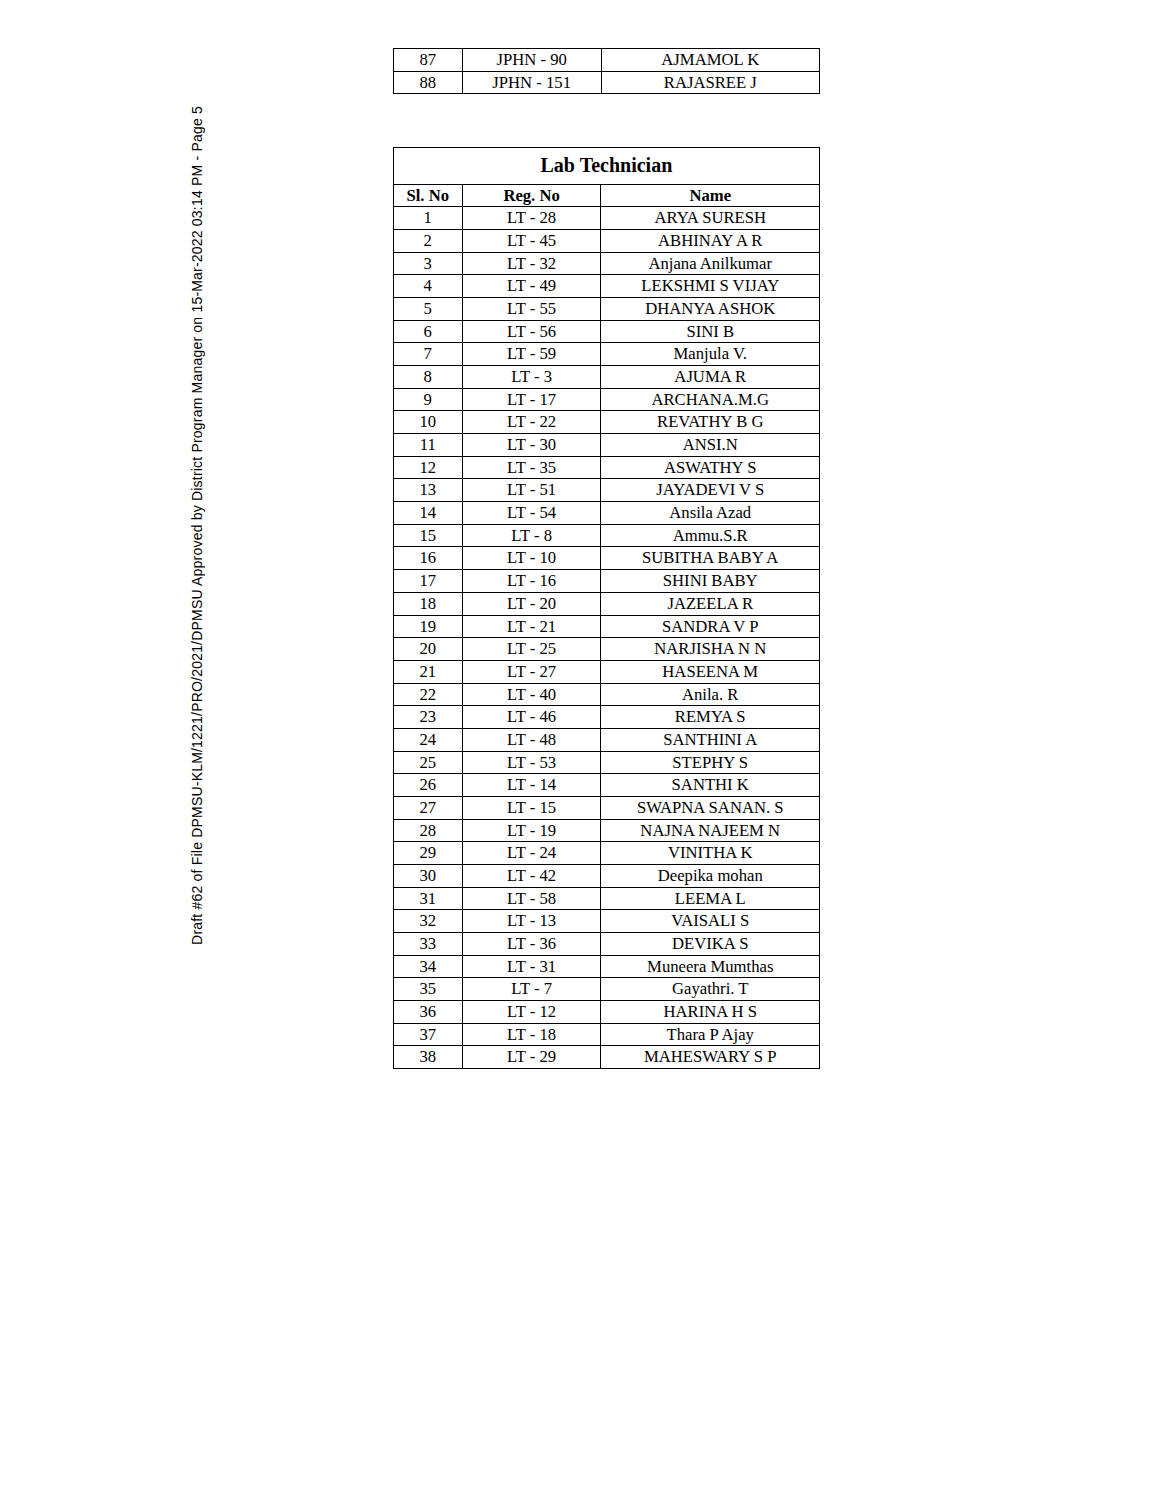Draft #62 of File DPMSU-KLM/1221/PRO/2021/DPMSU Approved by District Program Manager on 15-Mar-2022 03:14 PM - Page 5
| 87 | JPHN - 90 | AJMAMOL K |
| 88 | JPHN - 151 | RAJASREE J |
| Lab Technician |
| Sl. No | Reg. No | Name |
| 1 | LT - 28 | ARYA SURESH |
| 2 | LT - 45 | ABHINAY A R |
| 3 | LT - 32 | Anjana Anilkumar |
| 4 | LT - 49 | LEKSHMI S VIJAY |
| 5 | LT - 55 | DHANYA ASHOK |
| 6 | LT - 56 | SINI B |
| 7 | LT - 59 | Manjula V. |
| 8 | LT - 3 | AJUMA R |
| 9 | LT - 17 | ARCHANA.M.G |
| 10 | LT - 22 | REVATHY B G |
| 11 | LT - 30 | ANSI.N |
| 12 | LT - 35 | ASWATHY S |
| 13 | LT - 51 | JAYADEVI V S |
| 14 | LT - 54 | Ansila Azad |
| 15 | LT - 8 | Ammu.S.R |
| 16 | LT - 10 | SUBITHA BABY A |
| 17 | LT - 16 | SHINI BABY |
| 18 | LT - 20 | JAZEELA R |
| 19 | LT - 21 | SANDRA V P |
| 20 | LT - 25 | NARJISHA N N |
| 21 | LT - 27 | HASEENA M |
| 22 | LT - 40 | Anila. R |
| 23 | LT - 46 | REMYA S |
| 24 | LT - 48 | SANTHINI A |
| 25 | LT - 53 | STEPHY S |
| 26 | LT - 14 | SANTHI K |
| 27 | LT - 15 | SWAPNA SANAN. S |
| 28 | LT - 19 | NAJNA NAJEEM N |
| 29 | LT - 24 | VINITHA K |
| 30 | LT - 42 | Deepika mohan |
| 31 | LT - 58 | LEEMA L |
| 32 | LT - 13 | VAISALI S |
| 33 | LT - 36 | DEVIKA S |
| 34 | LT - 31 | Muneera Mumthas |
| 35 | LT - 7 | Gayathri. T |
| 36 | LT - 12 | HARINA H S |
| 37 | LT - 18 | Thara P Ajay |
| 38 | LT - 29 | MAHESWARY S P |